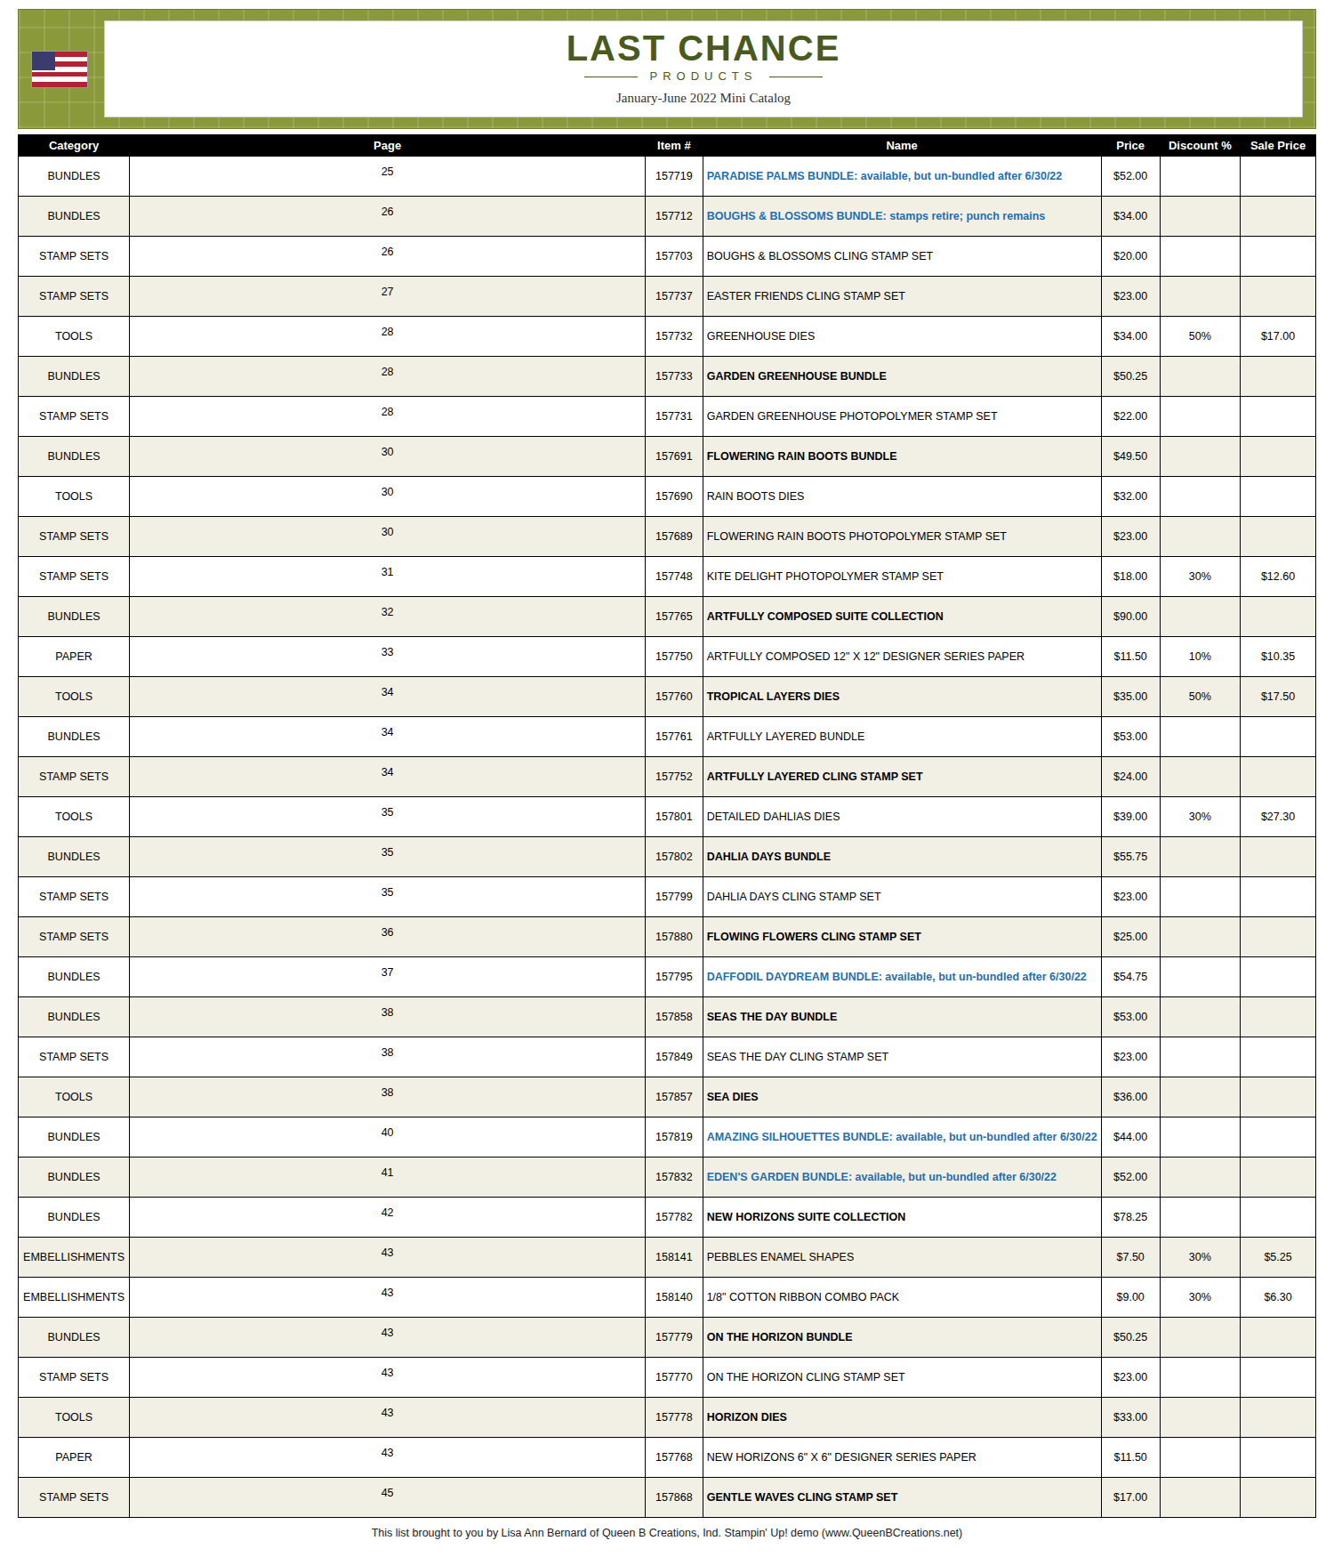LAST CHANCE
PRODUCTS
January-June 2022 Mini Catalog
| Category | Page | Item # | Name | Price | Discount % | Sale Price |
| --- | --- | --- | --- | --- | --- | --- |
| BUNDLES | 25 | 157719 | PARADISE PALMS BUNDLE: available, but un-bundled after 6/30/22 | $52.00 | | |
| BUNDLES | 26 | 157712 | BOUGHS & BLOSSOMS BUNDLE: stamps retire; punch remains | $34.00 | | |
| STAMP SETS | 26 | 157703 | BOUGHS & BLOSSOMS CLING STAMP SET | $20.00 | | |
| STAMP SETS | 27 | 157737 | EASTER FRIENDS CLING STAMP SET | $23.00 | | |
| TOOLS | 28 | 157732 | GREENHOUSE DIES | $34.00 | 50% | $17.00 |
| BUNDLES | 28 | 157733 | GARDEN GREENHOUSE BUNDLE | $50.25 | | |
| STAMP SETS | 28 | 157731 | GARDEN GREENHOUSE PHOTOPOLYMER STAMP SET | $22.00 | | |
| BUNDLES | 30 | 157691 | FLOWERING RAIN BOOTS BUNDLE | $49.50 | | |
| TOOLS | 30 | 157690 | RAIN BOOTS DIES | $32.00 | | |
| STAMP SETS | 30 | 157689 | FLOWERING RAIN BOOTS PHOTOPOLYMER STAMP SET | $23.00 | | |
| STAMP SETS | 31 | 157748 | KITE DELIGHT PHOTOPOLYMER STAMP SET | $18.00 | 30% | $12.60 |
| BUNDLES | 32 | 157765 | ARTFULLY COMPOSED SUITE COLLECTION | $90.00 | | |
| PAPER | 33 | 157750 | ARTFULLY COMPOSED 12" X 12" DESIGNER SERIES PAPER | $11.50 | 10% | $10.35 |
| TOOLS | 34 | 157760 | TROPICAL LAYERS DIES | $35.00 | 50% | $17.50 |
| BUNDLES | 34 | 157761 | ARTFULLY LAYERED BUNDLE | $53.00 | | |
| STAMP SETS | 34 | 157752 | ARTFULLY LAYERED CLING STAMP SET | $24.00 | | |
| TOOLS | 35 | 157801 | DETAILED DAHLIAS DIES | $39.00 | 30% | $27.30 |
| BUNDLES | 35 | 157802 | DAHLIA DAYS BUNDLE | $55.75 | | |
| STAMP SETS | 35 | 157799 | DAHLIA DAYS CLING STAMP SET | $23.00 | | |
| STAMP SETS | 36 | 157880 | FLOWING FLOWERS CLING STAMP SET | $25.00 | | |
| BUNDLES | 37 | 157795 | DAFFODIL DAYDREAM BUNDLE: available, but un-bundled after 6/30/22 | $54.75 | | |
| BUNDLES | 38 | 157858 | SEAS THE DAY BUNDLE | $53.00 | | |
| STAMP SETS | 38 | 157849 | SEAS THE DAY CLING STAMP SET | $23.00 | | |
| TOOLS | 38 | 157857 | SEA DIES | $36.00 | | |
| BUNDLES | 40 | 157819 | AMAZING SILHOUETTES BUNDLE: available, but un-bundled after 6/30/22 | $44.00 | | |
| BUNDLES | 41 | 157832 | EDEN'S GARDEN BUNDLE: available, but un-bundled after 6/30/22 | $52.00 | | |
| BUNDLES | 42 | 157782 | NEW HORIZONS SUITE COLLECTION | $78.25 | | |
| EMBELLISHMENTS | 43 | 158141 | PEBBLES ENAMEL SHAPES | $7.50 | 30% | $5.25 |
| EMBELLISHMENTS | 43 | 158140 | 1/8" COTTON RIBBON COMBO PACK | $9.00 | 30% | $6.30 |
| BUNDLES | 43 | 157779 | ON THE HORIZON BUNDLE | $50.25 | | |
| STAMP SETS | 43 | 157770 | ON THE HORIZON CLING STAMP SET | $23.00 | | |
| TOOLS | 43 | 157778 | HORIZON DIES | $33.00 | | |
| PAPER | 43 | 157768 | NEW HORIZONS 6" X 6" DESIGNER SERIES PAPER | $11.50 | | |
| STAMP SETS | 45 | 157868 | GENTLE WAVES CLING STAMP SET | $17.00 | | |
This list brought to you by Lisa Ann Bernard of Queen B Creations, Ind. Stampin' Up! demo (www.QueenBCreations.net)